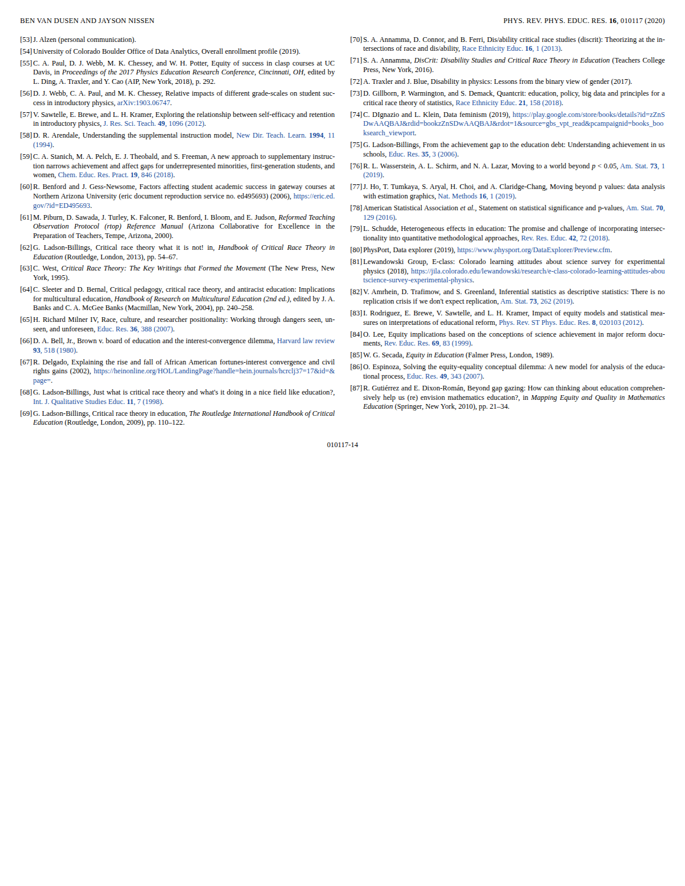Ben Van Dusen and Jayson Nissen
Phys. Rev. Phys. Educ. Res. 16, 010117 (2020)
[53] J. Alzen (personal communication).
[54] University of Colorado Boulder Office of Data Analytics, Overall enrollment profile (2019).
[55] C. A. Paul, D. J. Webb, M. K. Chessey, and W. H. Potter, Equity of success in clasp courses at UC Davis, in Proceedings of the 2017 Physics Education Research Conference, Cincinnati, OH, edited by L. Ding, A. Traxler, and Y. Cao (AIP, New York, 2018), p. 292.
[56] D. J. Webb, C. A. Paul, and M. K. Chessey, Relative impacts of different grade-scales on student success in introductory physics, arXiv:1903.06747.
[57] V. Sawtelle, E. Brewe, and L. H. Kramer, Exploring the relationship between self-efficacy and retention in introductory physics, J. Res. Sci. Teach. 49, 1096 (2012).
[58] D. R. Arendale, Understanding the supplemental instruction model, New Dir. Teach. Learn. 1994, 11 (1994).
[59] C. A. Stanich, M. A. Pelch, E. J. Theobald, and S. Freeman, A new approach to supplementary instruction narrows achievement and affect gaps for underrepresented minorities, first-generation students, and women, Chem. Educ. Res. Pract. 19, 846 (2018).
[60] R. Benford and J. Gess-Newsome, Factors affecting student academic success in gateway courses at Northern Arizona University (eric document reproduction service no. ed495693) (2006), https://eric.ed.gov/?id=ED495693.
[61] M. Piburn, D. Sawada, J. Turley, K. Falconer, R. Benford, I. Bloom, and E. Judson, Reformed Teaching Observation Protocol (rtop) Reference Manual (Arizona Collaborative for Excellence in the Preparation of Teachers, Tempe, Arizona, 2000).
[62] G. Ladson-Billings, Critical race theory what it is not! in, Handbook of Critical Race Theory in Education (Routledge, London, 2013), pp. 54–67.
[63] C. West, Critical Race Theory: The Key Writings that Formed the Movement (The New Press, New York, 1995).
[64] C. Sleeter and D. Bernal, Critical pedagogy, critical race theory, and antiracist education: Implications for multicultural education, Handbook of Research on Multicultural Education (2nd ed.), edited by J. A. Banks and C. A. McGee Banks (Macmillan, New York, 2004), pp. 240–258.
[65] H. Richard Milner IV, Race, culture, and researcher positionality: Working through dangers seen, unseen, and unforeseen, Educ. Res. 36, 388 (2007).
[66] D. A. Bell, Jr., Brown v. board of education and the interest-convergence dilemma, Harvard law review 93, 518 (1980).
[67] R. Delgado, Explaining the rise and fall of African American fortunes-interest convergence and civil rights gains (2002), https://heinonline.org/HOL/LandingPage?handle=hein.journals/hcrclj37=17&id=&page=.
[68] G. Ladson-Billings, Just what is critical race theory and what's it doing in a nice field like education?, Int. J. Qualitative Studies Educ. 11, 7 (1998).
[69] G. Ladson-Billings, Critical race theory in education, The Routledge International Handbook of Critical Education (Routledge, London, 2009), pp. 110–122.
[70] S. A. Annamma, D. Connor, and B. Ferri, Dis/ability critical race studies (discrit): Theorizing at the intersections of race and dis/ability, Race Ethnicity Educ. 16, 1 (2013).
[71] S. A. Annamma, DisCrit: Disability Studies and Critical Race Theory in Education (Teachers College Press, New York, 2016).
[72] A. Traxler and J. Blue, Disability in physics: Lessons from the binary view of gender (2017).
[73] D. Gillborn, P. Warmington, and S. Demack, Quantcrit: education, policy, big data and principles for a critical race theory of statistics, Race Ethnicity Educ. 21, 158 (2018).
[74] C. DIgnazio and L. Klein, Data feminism (2019), https://play.google.com/store/books/details?id=zZnSDwAAQBAJ&rdid=bookzZnSDwAAQBAJ&rdot=1&source=gbs_vpt_read&pcampaignid=books_booksearch_viewport.
[75] G. Ladson-Billings, From the achievement gap to the education debt: Understanding achievement in us schools, Educ. Res. 35, 3 (2006).
[76] R. L. Wasserstein, A. L. Schirm, and N. A. Lazar, Moving to a world beyond p < 0.05, Am. Stat. 73, 1 (2019).
[77] J. Ho, T. Tumkaya, S. Aryal, H. Choi, and A. Claridge-Chang, Moving beyond p values: data analysis with estimation graphics, Nat. Methods 16, 1 (2019).
[78] American Statistical Association et al., Statement on statistical significance and p-values, Am. Stat. 70, 129 (2016).
[79] L. Schudde, Heterogeneous effects in education: The promise and challenge of incorporating intersectionality into quantitative methodological approaches, Rev. Res. Educ. 42, 72 (2018).
[80] PhysPort, Data explorer (2019), https://www.physport.org/DataExplorer/Preview.cfm.
[81] Lewandowski Group, E-class: Colorado learning attitudes about science survey for experimental physics (2018), https://jila.colorado.edu/lewandowski/research/e-class-colorado-learning-attitudes-aboutscience-survey-experimental-physics.
[82] V. Amrhein, D. Trafimow, and S. Greenland, Inferential statistics as descriptive statistics: There is no replication crisis if we don't expect replication, Am. Stat. 73, 262 (2019).
[83] I. Rodriguez, E. Brewe, V. Sawtelle, and L. H. Kramer, Impact of equity models and statistical measures on interpretations of educational reform, Phys. Rev. ST Phys. Educ. Res. 8, 020103 (2012).
[84] O. Lee, Equity implications based on the conceptions of science achievement in major reform documents, Rev. Educ. Res. 69, 83 (1999).
[85] W. G. Secada, Equity in Education (Falmer Press, London, 1989).
[86] O. Espinoza, Solving the equity-equality conceptual dilemma: A new model for analysis of the educational process, Educ. Res. 49, 343 (2007).
[87] R. Gutiérrez and E. Dixon-Román, Beyond gap gazing: How can thinking about education comprehensively help us (re) envision mathematics education?, in Mapping Equity and Quality in Mathematics Education (Springer, New York, 2010), pp. 21–34.
010117-14